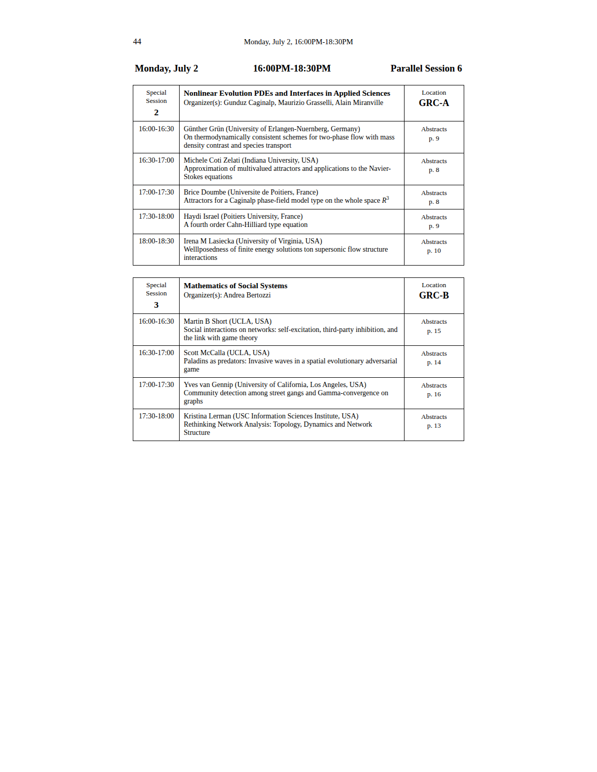44 Monday, July 2, 16:00PM-18:30PM
Monday, July 2 16:00PM-18:30PM Parallel Session 6
| Special Session 2 | Nonlinear Evolution PDEs and Interfaces in Applied Sciences Organizer(s): Gunduz Caginalp, Maurizio Grasselli, Alain Miranville | Location GRC-A |
| 16:00-16:30 | Günther Grün (University of Erlangen-Nuernberg, Germany) On thermodynamically consistent schemes for two-phase flow with mass density contrast and species transport | Abstracts p. 9 |
| 16:30-17:00 | Michele Coti Zelati (Indiana University, USA) Approximation of multivalued attractors and applications to the Navier-Stokes equations | Abstracts p. 8 |
| 17:00-17:30 | Brice Doumbe (Universite de Poitiers, France) Attractors for a Caginalp phase-field model type on the whole space R 3 | Abstracts p. 8 |
| 17:30-18:00 | Haydi Israel (Poitiers University, France) A fourth order Cahn-Hilliard type equation | Abstracts p. 9 |
| 18:00-18:30 | Irena M Lasiecka (University of Virginia, USA) Welllposedness of finite energy solutions ton supersonic flow structure interactions | Abstracts p. 10 |
| Special Session 3 | Mathematics of Social Systems Organizer(s): Andrea Bertozzi | Location GRC-B |
| 16:00-16:30 | Martin B Short (UCLA, USA) Social interactions on networks: self-excitation, third-party inhibition, and the link with game theory | Abstracts p. 15 |
| 16:30-17:00 | Scott McCalla (UCLA, USA) Paladins as predators: Invasive waves in a spatial evolutionary adversarial game | Abstracts p. 14 |
| 17:00-17:30 | Yves van Gennip (University of California, Los Angeles, USA) Community detection among street gangs and Gamma-convergence on graphs | Abstracts p. 16 |
| 17:30-18:00 | Kristina Lerman (USC Information Sciences Institute, USA) Rethinking Network Analysis: Topology, Dynamics and Network Structure | Abstracts p. 13 |